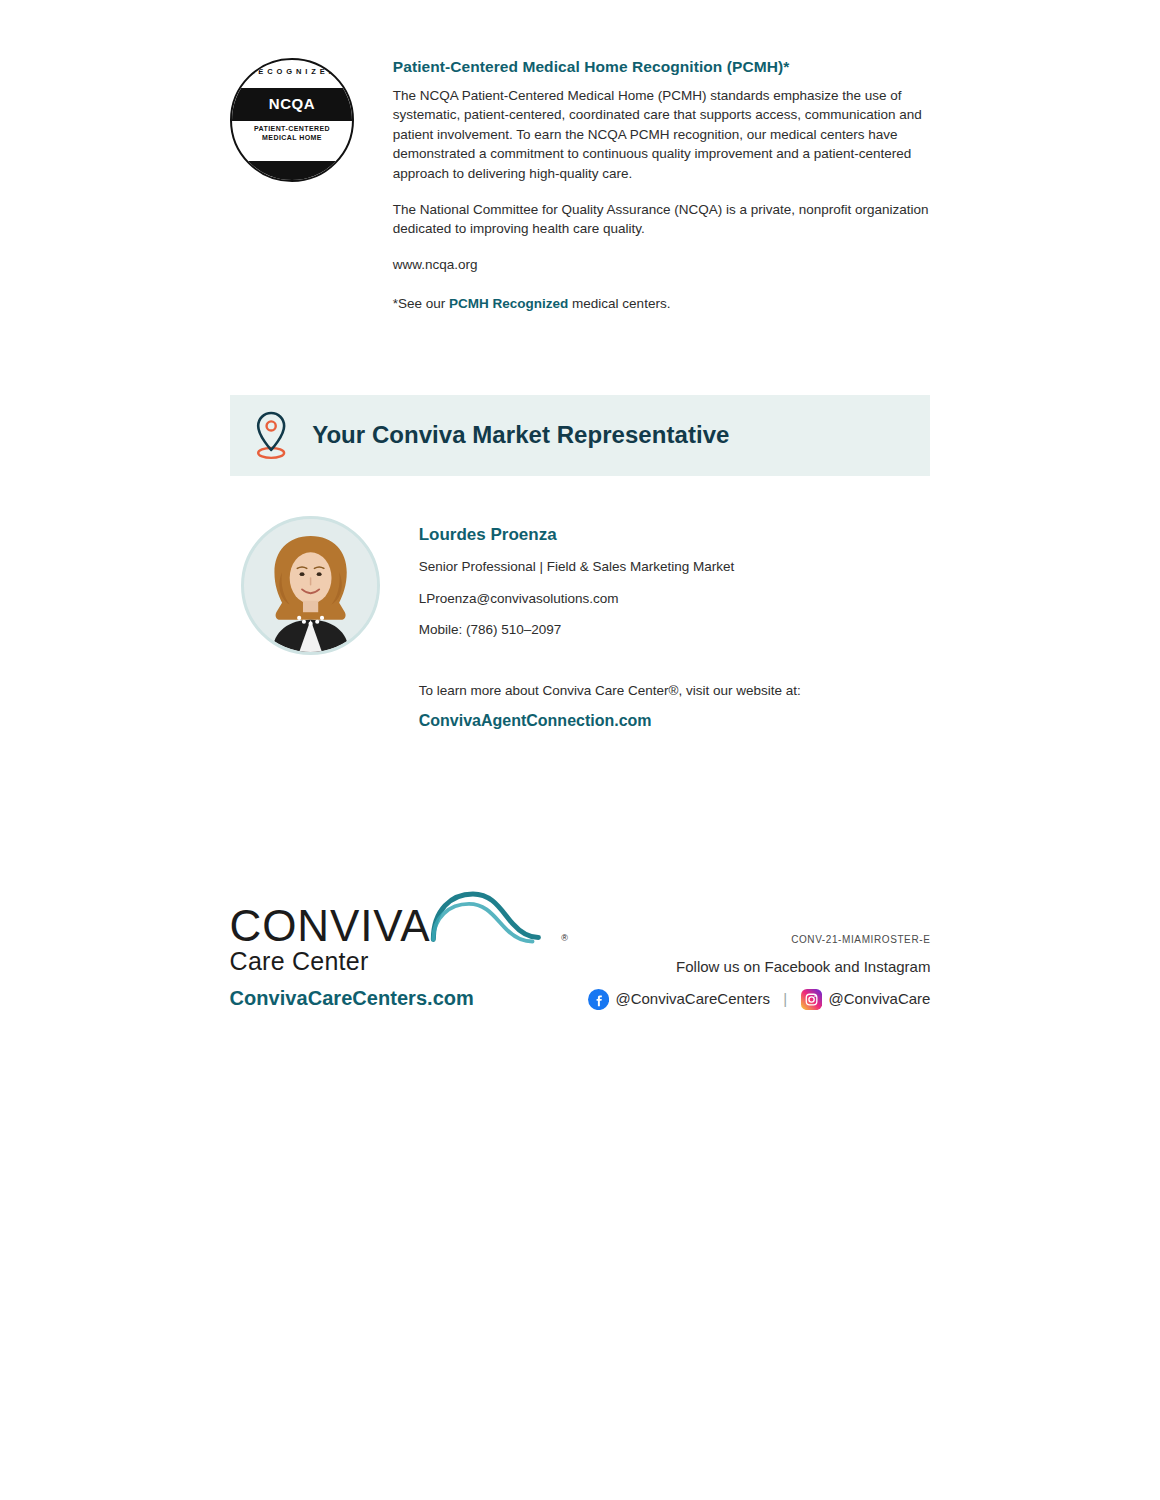R E C O G N I Z E D NCQA PATIENT-CENTERED
MEDICAL HOME
Patient-Centered Medical Home Recognition (PCMH)*
The NCQA Patient-Centered Medical Home (PCMH) standards emphasize the use of systematic, patient-centered, coordinated care that supports access, communication and patient involvement. To earn the NCQA PCMH recognition, our medical centers have demonstrated a commitment to continuous quality improvement and a patient-centered approach to delivering high-quality care.
The National Committee for Quality Assurance (NCQA) is a private, nonprofit organization dedicated to improving health care quality.
www.ncqa.org
*See our PCMH Recognized medical centers.
Your Conviva Market Representative
Lourdes Proenza
Senior Professional | Field & Sales Marketing Market
LProenza@convivasolutions.com
Mobile: (786) 510–2097
To learn more about Conviva Care Center®, visit our website at:
ConvivaAgentConnection.com
CONVIVA ®
Care Center
ConvivaCareCenters.com
CONV-21-MIAMIROSTER-E
Follow us on Facebook and Instagram
@ConvivaCareCenters | @ConvivaCare